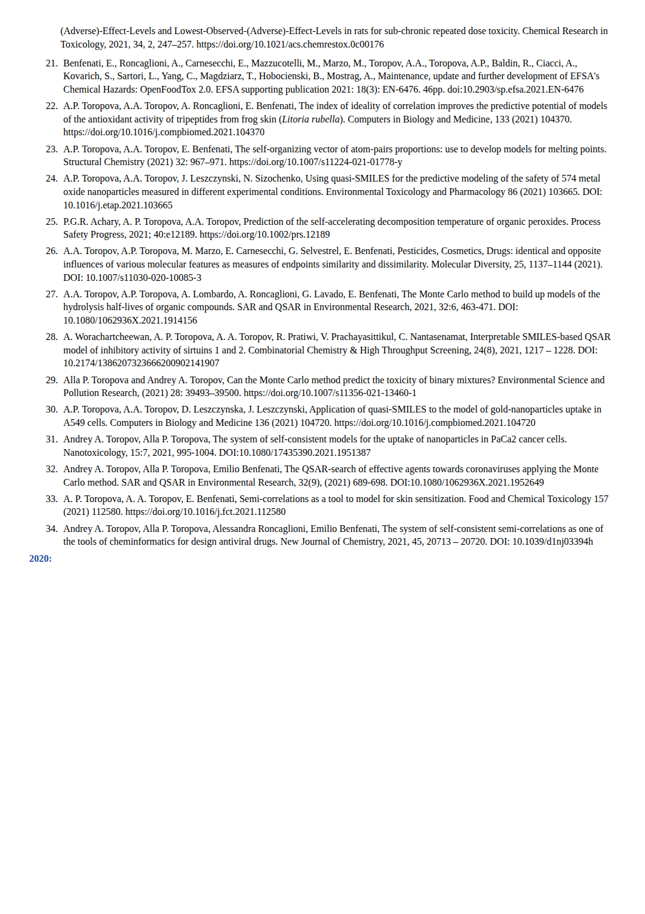(Adverse)-Effect-Levels and Lowest-Observed-(Adverse)-Effect-Levels in rats for sub-chronic repeated dose toxicity. Chemical Research in Toxicology, 2021, 34, 2, 247–257. https://doi.org/10.1021/acs.chemrestox.0c00176
Benfenati, E., Roncaglioni, A., Carnesecchi, E., Mazzucotelli, M., Marzo, M., Toropov, A.A., Toropova, A.P., Baldin, R., Ciacci, A., Kovarich, S., Sartori, L., Yang, C., Magdziarz, T., Hobocienski, B., Mostrag, A., Maintenance, update and further development of EFSA's Chemical Hazards: OpenFoodTox 2.0. EFSA supporting publication 2021: 18(3): EN-6476. 46pp. doi:10.2903/sp.efsa.2021.EN-6476
A.P. Toropova, A.A. Toropov, A. Roncaglioni, E. Benfenati, The index of ideality of correlation improves the predictive potential of models of the antioxidant activity of tripeptides from frog skin (Litoria rubella). Computers in Biology and Medicine, 133 (2021) 104370. https://doi.org/10.1016/j.compbiomed.2021.104370
A.P. Toropova, A.A. Toropov, E. Benfenati, The self-organizing vector of atom-pairs proportions: use to develop models for melting points. Structural Chemistry (2021) 32: 967–971. https://doi.org/10.1007/s11224-021-01778-y
A.P. Toropova, A.A. Toropov, J. Leszczynski, N. Sizochenko, Using quasi-SMILES for the predictive modeling of the safety of 574 metal oxide nanoparticles measured in different experimental conditions. Environmental Toxicology and Pharmacology 86 (2021) 103665. DOI: 10.1016/j.etap.2021.103665
P.G.R. Achary, A. P. Toropova, A.A. Toropov, Prediction of the self-accelerating decomposition temperature of organic peroxides. Process Safety Progress, 2021; 40:e12189. https://doi.org/10.1002/prs.12189
A.A. Toropov, A.P. Toropova, M. Marzo, E. Carnesecchi, G. Selvestrel, E. Benfenati, Pesticides, Cosmetics, Drugs: identical and opposite influences of various molecular features as measures of endpoints similarity and dissimilarity. Molecular Diversity, 25, 1137–1144 (2021). DOI: 10.1007/s11030-020-10085-3
A.A. Toropov, A.P. Toropova, A. Lombardo, A. Roncaglioni, G. Lavado, E. Benfenati, The Monte Carlo method to build up models of the hydrolysis half-lives of organic compounds. SAR and QSAR in Environmental Research, 2021, 32:6, 463-471. DOI: 10.1080/1062936X.2021.1914156
A. Worachartcheewan, A. P. Toropova, A. A. Toropov, R. Pratiwi, V. Prachayasittikul, C. Nantasenamat, Interpretable SMILES-based QSAR model of inhibitory activity of sirtuins 1 and 2. Combinatorial Chemistry & High Throughput Screening, 24(8), 2021, 1217 – 1228. DOI: 10.2174/1386207323666200902141907
Alla P. Toropova and Andrey A. Toropov, Can the Monte Carlo method predict the toxicity of binary mixtures? Environmental Science and Pollution Research, (2021) 28: 39493–39500. https://doi.org/10.1007/s11356-021-13460-1
A.P. Toropova, A.A. Toropov, D. Leszczynska, J. Leszczynski, Application of quasi-SMILES to the model of gold-nanoparticles uptake in A549 cells. Computers in Biology and Medicine 136 (2021) 104720. https://doi.org/10.1016/j.compbiomed.2021.104720
Andrey A. Toropov, Alla P. Toropova, The system of self-consistent models for the uptake of nanoparticles in PaCa2 cancer cells. Nanotoxicology, 15:7, 2021, 995-1004. DOI:10.1080/17435390.2021.1951387
Andrey A. Toropov, Alla P. Toropova, Emilio Benfenati, The QSAR-search of effective agents towards coronaviruses applying the Monte Carlo method. SAR and QSAR in Environmental Research, 32(9), (2021) 689-698. DOI:10.1080/1062936X.2021.1952649
A. P. Toropova, A. A. Toropov, E. Benfenati, Semi-correlations as a tool to model for skin sensitization. Food and Chemical Toxicology 157 (2021) 112580. https://doi.org/10.1016/j.fct.2021.112580
Andrey A. Toropov, Alla P. Toropova, Alessandra Roncaglioni, Emilio Benfenati, The system of self-consistent semi-correlations as one of the tools of cheminformatics for design antiviral drugs. New Journal of Chemistry, 2021, 45, 20713 – 20720. DOI: 10.1039/d1nj03394h
2020: